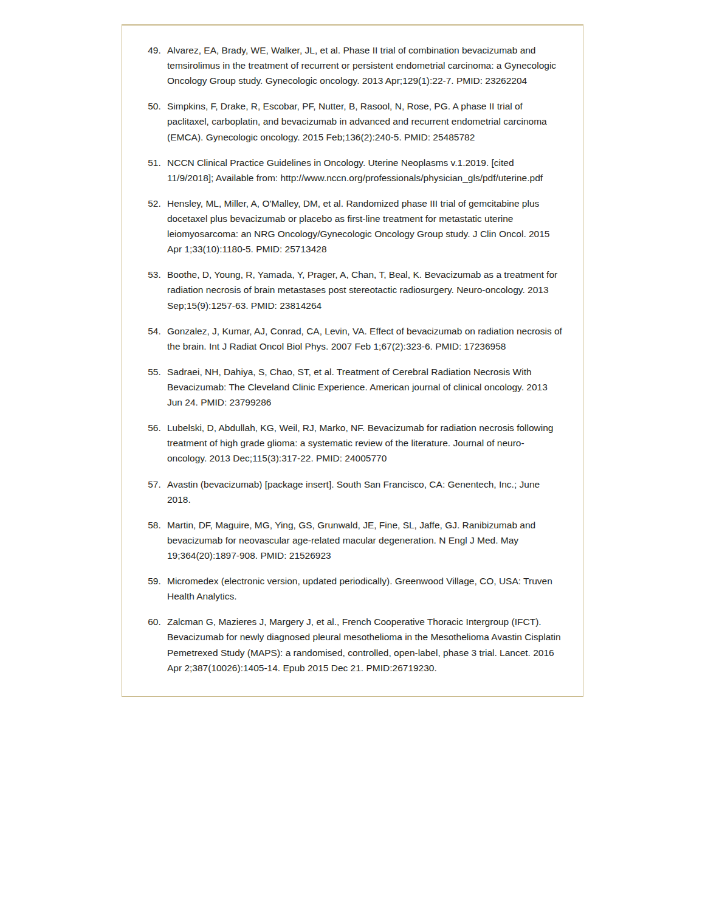Alvarez, EA, Brady, WE, Walker, JL, et al. Phase II trial of combination bevacizumab and temsirolimus in the treatment of recurrent or persistent endometrial carcinoma: a Gynecologic Oncology Group study. Gynecologic oncology. 2013 Apr;129(1):22-7. PMID: 23262204
Simpkins, F, Drake, R, Escobar, PF, Nutter, B, Rasool, N, Rose, PG. A phase II trial of paclitaxel, carboplatin, and bevacizumab in advanced and recurrent endometrial carcinoma (EMCA). Gynecologic oncology. 2015 Feb;136(2):240-5. PMID: 25485782
NCCN Clinical Practice Guidelines in Oncology. Uterine Neoplasms v.1.2019. [cited 11/9/2018]; Available from: http://www.nccn.org/professionals/physician_gls/pdf/uterine.pdf
Hensley, ML, Miller, A, O'Malley, DM, et al. Randomized phase III trial of gemcitabine plus docetaxel plus bevacizumab or placebo as first-line treatment for metastatic uterine leiomyosarcoma: an NRG Oncology/Gynecologic Oncology Group study. J Clin Oncol. 2015 Apr 1;33(10):1180-5. PMID: 25713428
Boothe, D, Young, R, Yamada, Y, Prager, A, Chan, T, Beal, K. Bevacizumab as a treatment for radiation necrosis of brain metastases post stereotactic radiosurgery. Neuro-oncology. 2013 Sep;15(9):1257-63. PMID: 23814264
Gonzalez, J, Kumar, AJ, Conrad, CA, Levin, VA. Effect of bevacizumab on radiation necrosis of the brain. Int J Radiat Oncol Biol Phys. 2007 Feb 1;67(2):323-6. PMID: 17236958
Sadraei, NH, Dahiya, S, Chao, ST, et al. Treatment of Cerebral Radiation Necrosis With Bevacizumab: The Cleveland Clinic Experience. American journal of clinical oncology. 2013 Jun 24. PMID: 23799286
Lubelski, D, Abdullah, KG, Weil, RJ, Marko, NF. Bevacizumab for radiation necrosis following treatment of high grade glioma: a systematic review of the literature. Journal of neuro-oncology. 2013 Dec;115(3):317-22. PMID: 24005770
Avastin (bevacizumab) [package insert]. South San Francisco, CA: Genentech, Inc.; June 2018.
Martin, DF, Maguire, MG, Ying, GS, Grunwald, JE, Fine, SL, Jaffe, GJ. Ranibizumab and bevacizumab for neovascular age-related macular degeneration. N Engl J Med. May 19;364(20):1897-908. PMID: 21526923
Micromedex (electronic version, updated periodically). Greenwood Village, CO, USA: Truven Health Analytics.
Zalcman G, Mazieres J, Margery J, et al., French Cooperative Thoracic Intergroup (IFCT). Bevacizumab for newly diagnosed pleural mesothelioma in the Mesothelioma Avastin Cisplatin Pemetrexed Study (MAPS): a randomised, controlled, open-label, phase 3 trial. Lancet. 2016 Apr 2;387(10026):1405-14. Epub 2015 Dec 21. PMID:26719230.